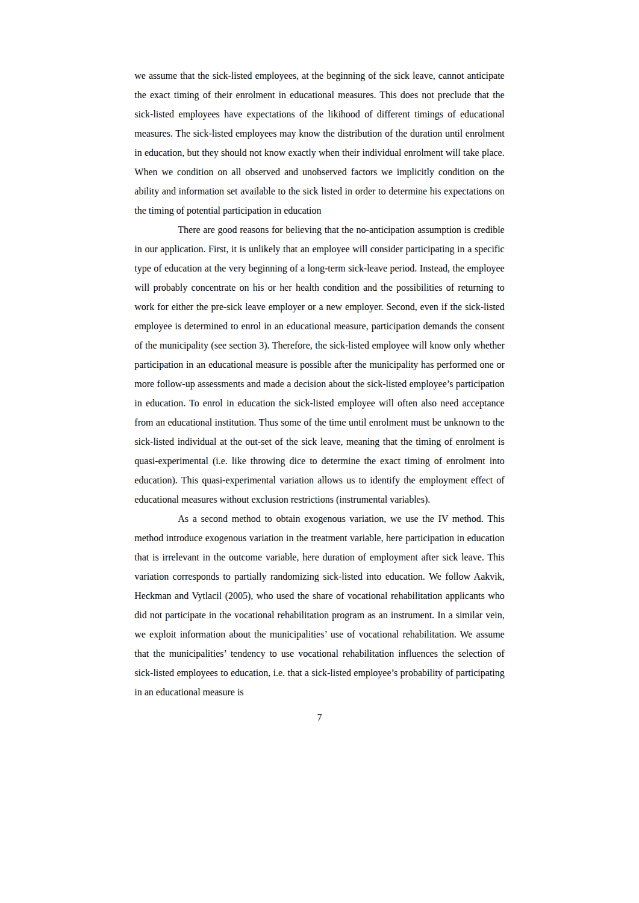we assume that the sick-listed employees, at the beginning of the sick leave, cannot anticipate the exact timing of their enrolment in educational measures. This does not preclude that the sick-listed employees have expectations of the likihood of different timings of educational measures. The sick-listed employees may know the distribution of the duration until enrolment in education, but they should not know exactly when their individual enrolment will take place. When we condition on all observed and unobserved factors we implicitly condition on the ability and information set available to the sick listed in order to determine his expectations on the timing of potential participation in education
There are good reasons for believing that the no-anticipation assumption is credible in our application. First, it is unlikely that an employee will consider participating in a specific type of education at the very beginning of a long-term sick-leave period. Instead, the employee will probably concentrate on his or her health condition and the possibilities of returning to work for either the pre-sick leave employer or a new employer. Second, even if the sick-listed employee is determined to enrol in an educational measure, participation demands the consent of the municipality (see section 3). Therefore, the sick-listed employee will know only whether participation in an educational measure is possible after the municipality has performed one or more follow-up assessments and made a decision about the sick-listed employee’s participation in education. To enrol in education the sick-listed employee will often also need acceptance from an educational institution. Thus some of the time until enrolment must be unknown to the sick-listed individual at the out-set of the sick leave, meaning that the timing of enrolment is quasi-experimental (i.e. like throwing dice to determine the exact timing of enrolment into education). This quasi-experimental variation allows us to identify the employment effect of educational measures without exclusion restrictions (instrumental variables).
As a second method to obtain exogenous variation, we use the IV method. This method introduce exogenous variation in the treatment variable, here participation in education that is irrelevant in the outcome variable, here duration of employment after sick leave. This variation corresponds to partially randomizing sick-listed into education. We follow Aakvik, Heckman and Vytlacil (2005), who used the share of vocational rehabilitation applicants who did not participate in the vocational rehabilitation program as an instrument. In a similar vein, we exploit information about the municipalities’ use of vocational rehabilitation. We assume that the municipalities’ tendency to use vocational rehabilitation influences the selection of sick-listed employees to education, i.e. that a sick-listed employee’s probability of participating in an educational measure is
7